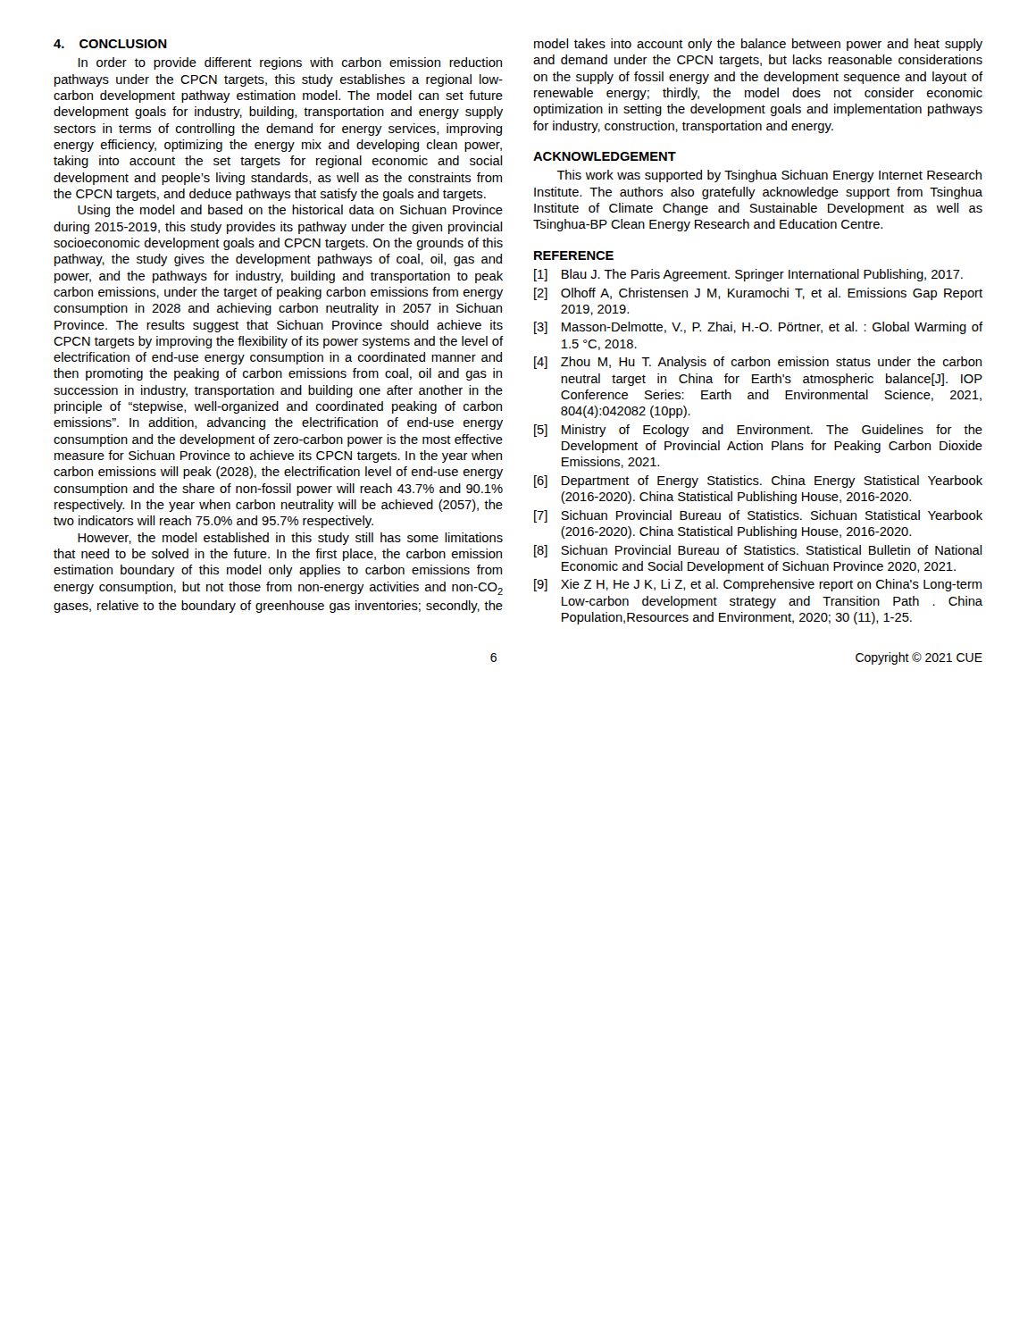4. CONCLUSION
In order to provide different regions with carbon emission reduction pathways under the CPCN targets, this study establishes a regional low-carbon development pathway estimation model. The model can set future development goals for industry, building, transportation and energy supply sectors in terms of controlling the demand for energy services, improving energy efficiency, optimizing the energy mix and developing clean power, taking into account the set targets for regional economic and social development and people’s living standards, as well as the constraints from the CPCN targets, and deduce pathways that satisfy the goals and targets.
Using the model and based on the historical data on Sichuan Province during 2015-2019, this study provides its pathway under the given provincial socioeconomic development goals and CPCN targets. On the grounds of this pathway, the study gives the development pathways of coal, oil, gas and power, and the pathways for industry, building and transportation to peak carbon emissions, under the target of peaking carbon emissions from energy consumption in 2028 and achieving carbon neutrality in 2057 in Sichuan Province. The results suggest that Sichuan Province should achieve its CPCN targets by improving the flexibility of its power systems and the level of electrification of end-use energy consumption in a coordinated manner and then promoting the peaking of carbon emissions from coal, oil and gas in succession in industry, transportation and building one after another in the principle of “stepwise, well-organized and coordinated peaking of carbon emissions”. In addition, advancing the electrification of end-use energy consumption and the development of zero-carbon power is the most effective measure for Sichuan Province to achieve its CPCN targets. In the year when carbon emissions will peak (2028), the electrification level of end-use energy consumption and the share of non-fossil power will reach 43.7% and 90.1% respectively. In the year when carbon neutrality will be achieved (2057), the two indicators will reach 75.0% and 95.7% respectively.
However, the model established in this study still has some limitations that need to be solved in the future. In the first place, the carbon emission estimation boundary of this model only applies to carbon emissions from energy consumption, but not those from non-energy activities and non-CO2 gases, relative to the boundary of greenhouse gas inventories; secondly, the model takes into account only the balance between power and heat supply and demand under the CPCN targets, but lacks reasonable considerations on the supply of fossil energy and the development sequence and layout of renewable energy; thirdly, the model does not consider economic optimization in setting the development goals and implementation pathways for industry, construction, transportation and energy.
ACKNOWLEDGEMENT
This work was supported by Tsinghua Sichuan Energy Internet Research Institute. The authors also gratefully acknowledge support from Tsinghua Institute of Climate Change and Sustainable Development as well as Tsinghua-BP Clean Energy Research and Education Centre.
REFERENCE
[1] Blau J. The Paris Agreement. Springer International Publishing, 2017.
[2] Olhoff A, Christensen J M, Kuramochi T, et al. Emissions Gap Report 2019, 2019.
[3] Masson-Delmotte, V., P. Zhai, H.-O. Pörtner, et al. : Global Warming of 1.5 °C, 2018.
[4] Zhou M, Hu T. Analysis of carbon emission status under the carbon neutral target in China for Earth's atmospheric balance[J]. IOP Conference Series: Earth and Environmental Science, 2021, 804(4):042082 (10pp).
[5] Ministry of Ecology and Environment. The Guidelines for the Development of Provincial Action Plans for Peaking Carbon Dioxide Emissions, 2021.
[6] Department of Energy Statistics. China Energy Statistical Yearbook (2016-2020). China Statistical Publishing House, 2016-2020.
[7] Sichuan Provincial Bureau of Statistics. Sichuan Statistical Yearbook (2016-2020). China Statistical Publishing House, 2016-2020.
[8] Sichuan Provincial Bureau of Statistics. Statistical Bulletin of National Economic and Social Development of Sichuan Province 2020, 2021.
[9] Xie Z H, He J K, Li Z, et al. Comprehensive report on China's Long-term Low-carbon development strategy and Transition Path . China Population,Resources and Environment, 2020; 30 (11), 1-25.
6 Copyright © 2021 CUE